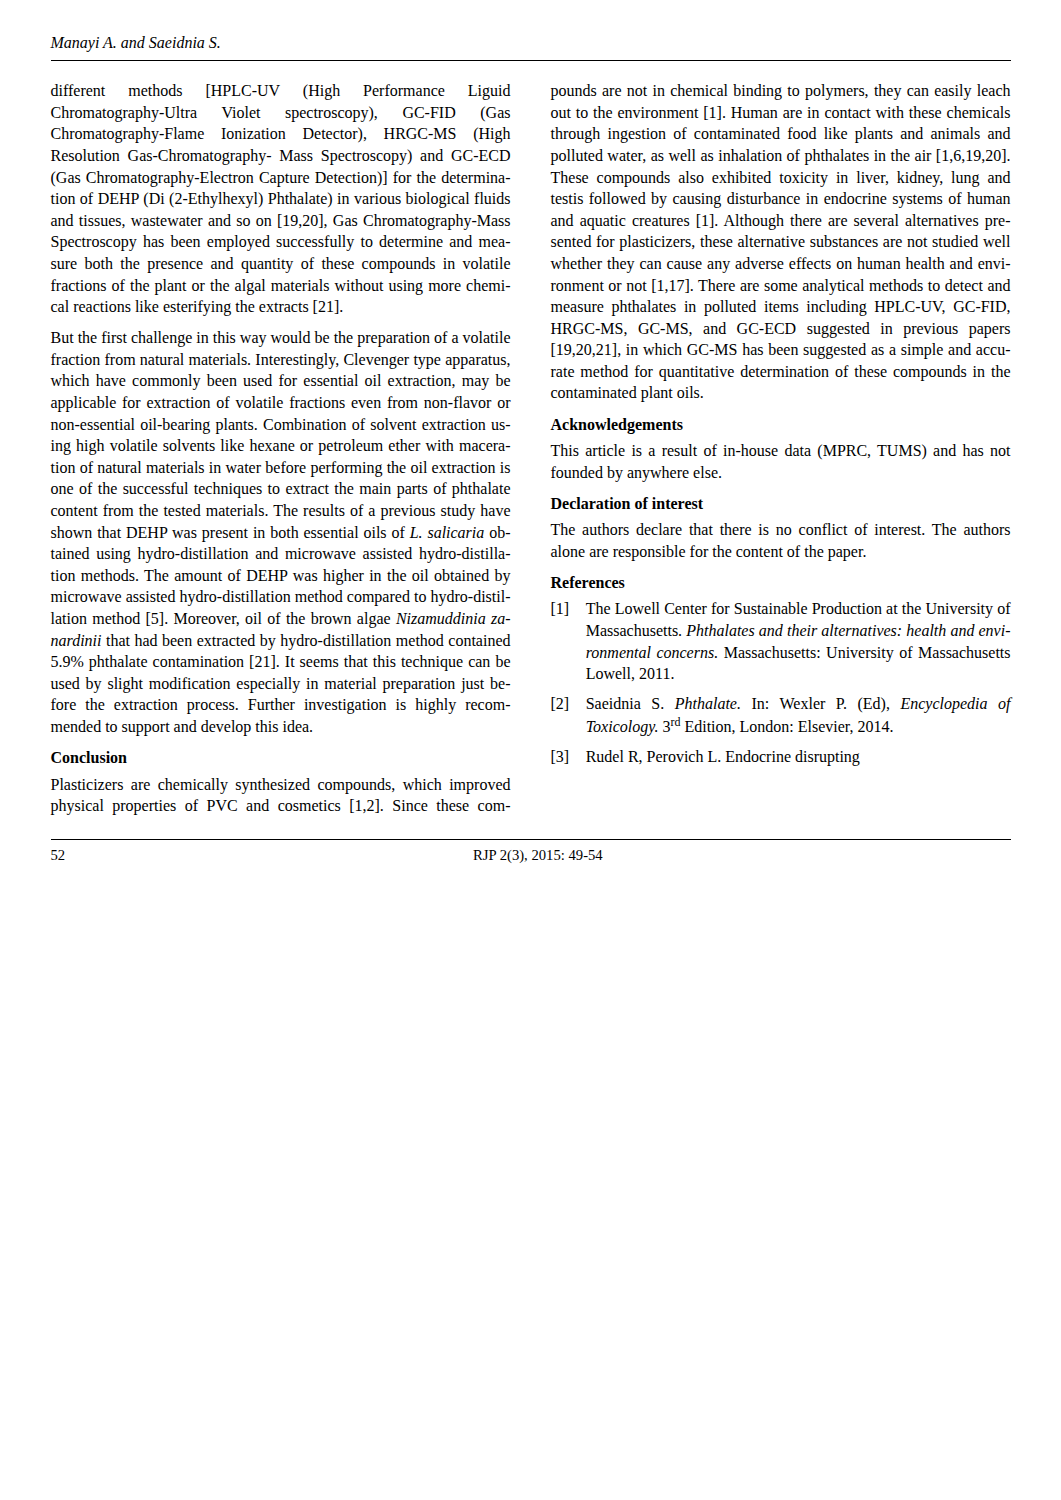Manayi A. and Saeidnia S.
different methods [HPLC-UV (High Performance Liguid Chromatography-Ultra Violet spectroscopy), GC-FID (Gas Chromatography-Flame Ionization Detector), HRGC-MS (High Resolution Gas-Chromatography- Mass Spectroscopy) and GC-ECD (Gas Chromatography-Electron Capture Detection)] for the determination of DEHP (Di (2-Ethylhexyl) Phthalate) in various biological fluids and tissues, wastewater and so on [19,20], Gas Chromatography-Mass Spectroscopy has been employed successfully to determine and measure both the presence and quantity of these compounds in volatile fractions of the plant or the algal materials without using more chemical reactions like esterifying the extracts [21].
But the first challenge in this way would be the preparation of a volatile fraction from natural materials. Interestingly, Clevenger type apparatus, which have commonly been used for essential oil extraction, may be applicable for extraction of volatile fractions even from non-flavor or non-essential oil-bearing plants. Combination of solvent extraction using high volatile solvents like hexane or petroleum ether with maceration of natural materials in water before performing the oil extraction is one of the successful techniques to extract the main parts of phthalate content from the tested materials. The results of a previous study have shown that DEHP was present in both essential oils of L. salicaria obtained using hydro-distillation and microwave assisted hydro-distillation methods. The amount of DEHP was higher in the oil obtained by microwave assisted hydro-distillation method compared to hydro-distillation method [5]. Moreover, oil of the brown algae Nizamuddinia zanardinii that had been extracted by hydro-distillation method contained 5.9% phthalate contamination [21]. It seems that this technique can be used by slight modification especially in material preparation just before the extraction process. Further investigation is highly recommended to support and develop this idea.
Conclusion
Plasticizers are chemically synthesized compounds, which improved physical properties of PVC and cosmetics [1,2]. Since these compounds are not in chemical binding to polymers, they can easily leach out to the environment [1]. Human are in contact with these chemicals through ingestion of contaminated food like plants and animals and polluted water, as well as inhalation of phthalates in the air [1,6,19,20]. These compounds also exhibited toxicity in liver, kidney, lung and testis followed by causing disturbance in endocrine systems of human and aquatic creatures [1]. Although there are several alternatives presented for plasticizers, these alternative substances are not studied well whether they can cause any adverse effects on human health and environment or not [1,17]. There are some analytical methods to detect and measure phthalates in polluted items including HPLC-UV, GC-FID, HRGC-MS, GC-MS, and GC-ECD suggested in previous papers [19,20,21], in which GC-MS has been suggested as a simple and accurate method for quantitative determination of these compounds in the contaminated plant oils.
Acknowledgements
This article is a result of in-house data (MPRC, TUMS) and has not founded by anywhere else.
Declaration of interest
The authors declare that there is no conflict of interest. The authors alone are responsible for the content of the paper.
References
[1] The Lowell Center for Sustainable Production at the University of Massachusetts. Phthalates and their alternatives: health and environmental concerns. Massachusetts: University of Massachusetts Lowell, 2011.
[2] Saeidnia S. Phthalate. In: Wexler P. (Ed), Encyclopedia of Toxicology. 3rd Edition, London: Elsevier, 2014.
[3] Rudel R, Perovich L. Endocrine disrupting
52 RJP 2(3), 2015: 49-54